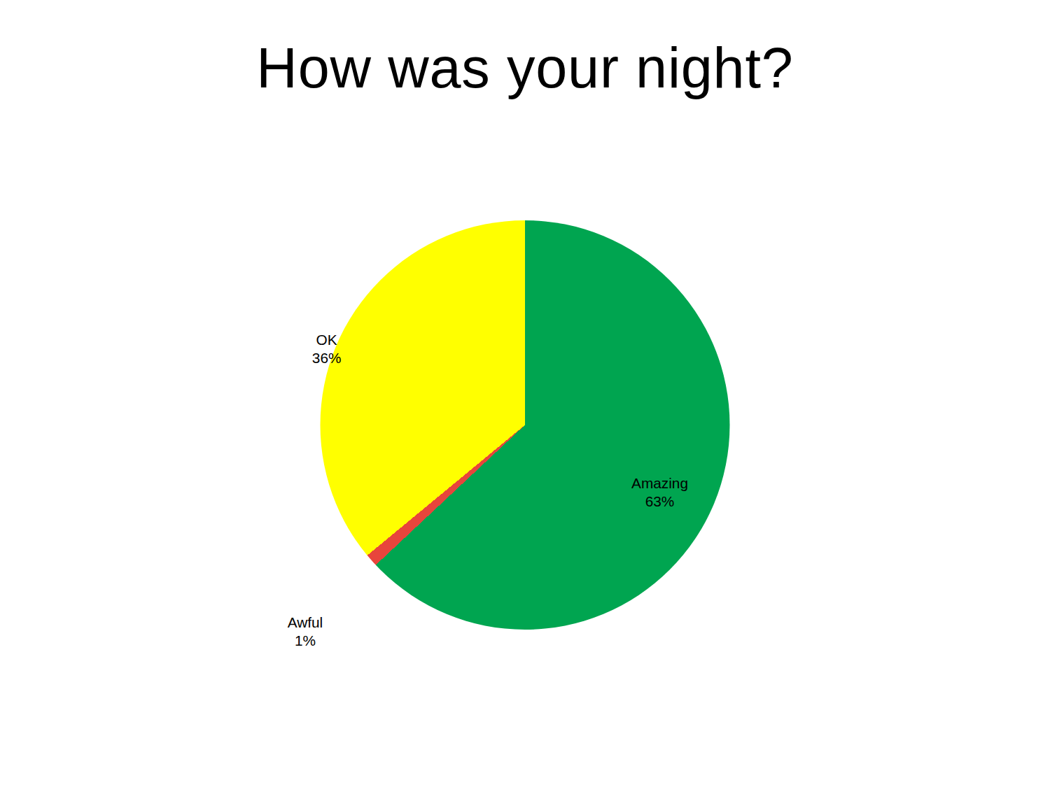How was your night?
Amazing
63%
OK
36%
Awful
1%